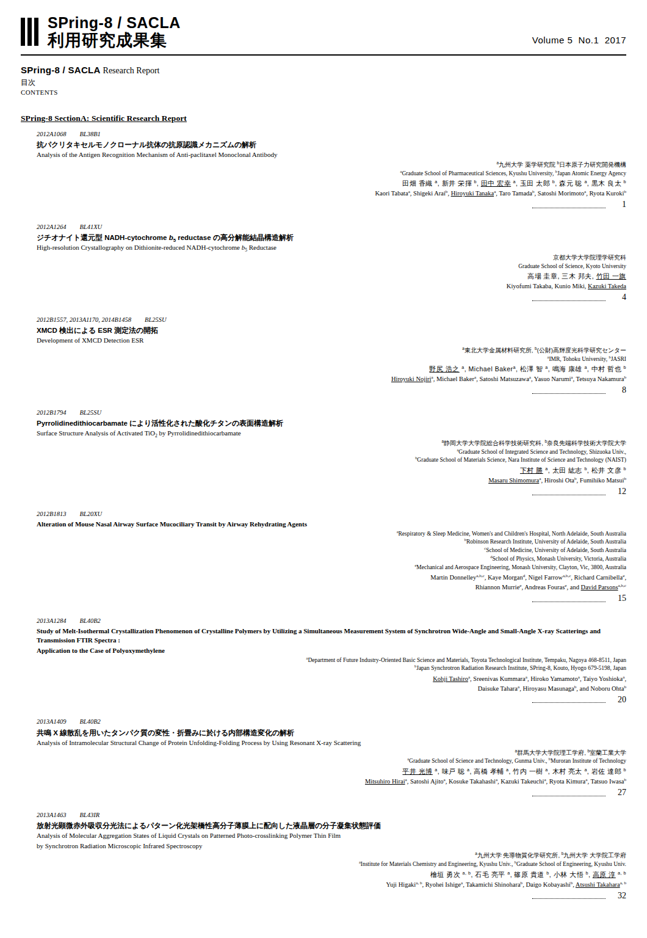SPring-8 / SACLA
利用研究成果集
Volume 5 No.1 2017
SPring-8 / SACLA Research Report
目次
CONTENTS
SPring-8 SectionA: Scientific Research Report
2012A1068BL38B1
抗パクリタキセルモノクローナル抗体の抗原認識メカニズムの解析
Analysis of the Antigen Recognition Mechanism of Anti-paclitaxel Monoclonal Antibody
a九州大学 薬学研究院 b日本原子力研究開発機構
aGraduate School of Pharmaceutical Sciences, Kyushu University, bJapan Atomic Energy Agency
田畑 香織 a, 新井 栄揮 b, 田中 宏幸 a, 玉田 太郎 b, 森元 聡 a, 黒木 良太 b
Kaori Tabataa, Shigeki Araib, Hiroyuki Tanakaa, Taro Tamadab, Satoshi Morimotoa, Ryota Kurokib
1
2012A1264BL41XU
ジチオナイト還元型 NADH-cytochrome b5 reductase の高分解能結晶構造解析
High-resolution Crystallography on Dithionite-reduced NADH-cytochrome b5 Reductase
京都大学大学院理学研究科
Graduate School of Science, Kyoto University
高場 圭章, 三木 邦夫, 竹田 一旗
Kiyofumi Takaba, Kunio Miki, Kazuki Takeda
4
2012B1557, 2013A1170, 2014B1458BL25SU
XMCD 検出による ESR 測定法の開拓
Development of XMCD Detection ESR
a東北大学金属材料研究所, b(公財)高輝度光科学研究センター
aIMR, Tohoku University, bJASRI
野尻 浩之 a, Michael Bakera, 松澤 智 a, 鳴海 康雄 a, 中村 哲也 b
Hiroyuki Nojiria, Michael Bakera, Satoshi Matsuzawaa, Yasuo Narumia, Tetsuya Nakamurab
8
2012B1794BL25SU
Pyrrolidinedithiocarbamate により活性化された酸化チタンの表面構造解析
Surface Structure Analysis of Activated TiO2 by Pyrrolidinedithiocarbamate
a静岡大学大学院総合科学技術研究科, b奈良先端科学技術大学院大学
aGraduate School of Integrated Science and Technology, Shizuoka Univ.,
bGraduate School of Materials Science, Nara Institute of Science and Technology (NAIST)
下村 勝 a, 太田 紘志 b, 松井 文彦 b
Masaru Shimomuraa, Hiroshi Otab, Fumihiko Matsuib
12
2012B1813BL20XU
Alteration of Mouse Nasal Airway Surface Mucociliary Transit by Airway Rehydrating Agents
aRespiratory & Sleep Medicine, Women's and Children's Hospital, North Adelaide, South Australia
bRobinson Research Institute, University of Adelaide, South Australia
cSchool of Medicine, University of Adelaide, South Australia
dSchool of Physics, Monash University, Victoria, Australia
eMechanical and Aerospace Engineering, Monash University, Clayton, Vic, 3800, Australia
Martin Donnelleya,b,c, Kaye Morgand, Nigel Farrowa,b,c, Richard Carnibellae,
Rhiannon Murriee, Andreas Fourase, and David Parsonsa,b,c
15
2013A1284BL40B2
Study of Melt-Isothermal Crystallization Phenomenon of Crystalline Polymers by Utilizing a Simultaneous Measurement System of Synchrotron Wide-Angle and Small-Angle X-ray Scatterings and Transmission FTIR Spectra :
Application to the Case of Polyoxymethylene
aDepartment of Future Industry-Oriented Basic Science and Materials, Toyota Technological Institute, Tempaku, Nagoya 468-8511, Japan
bJapan Synchrotron Radiation Research Institute, SPring-8, Kouto, Hyogo 679-5198, Japan
Kohji Tashiroa, Sreenivas Kummaraa, Hiroko Yamamotoa, Taiyo Yoshiokaa,
Daisuke Taharaa, Hiroyasu Masunagab, and Noboru Ohtab
20
2013A1409BL40B2
共鳴 X 線散乱を用いたタンパク質の変性・折畳みに於ける内部構造変化の解析
Analysis of Intramolecular Structural Change of Protein Unfolding-Folding Process by Using Resonant X-ray Scattering
a群馬大学大学院理工学府, b室蘭工業大学
aGraduate School of Science and Technology, Gunma Univ., bMuroran Institute of Technology
平井 光博 a, 味戸 聡 a, 高橋 孝輔 a, 竹内 一樹 a, 木村 亮太 a, 岩佐 達郎 b
Mitsuhiro Hiraia, Satoshi Ajitoa, Kosuke Takahashia, Kazuki Takeuchia, Ryota Kimuraa, Tatsuo Iwasab
27
2013A1463BL43IR
放射光顕微赤外吸収分光法によるパターン化光架橋性高分子薄膜上に配向した液晶層の分子凝集状態評価
Analysis of Molecular Aggregation States of Liquid Crystals on Patterned Photo-crosslinking Polymer Thin Film
by Synchrotron Radiation Microscopic Infrared Spectroscopy
a九州大学 先導物質化学研究所, b九州大学 大学院工学府
aInstitute for Materials Chemistry and Engineering, Kyushu Univ., bGraduate School of Engineering, Kyushu Univ.
檜垣 勇次 a, b, 石毛 亮平 a, 篠原 貴道 b, 小林 大悟 b, 高原 淳 a, b
Yuji Higakia, b, Ryohei Ishigea, Takamichi Shinoharab, Daigo Kobayashib, Atsushi Takaharaa, b
32